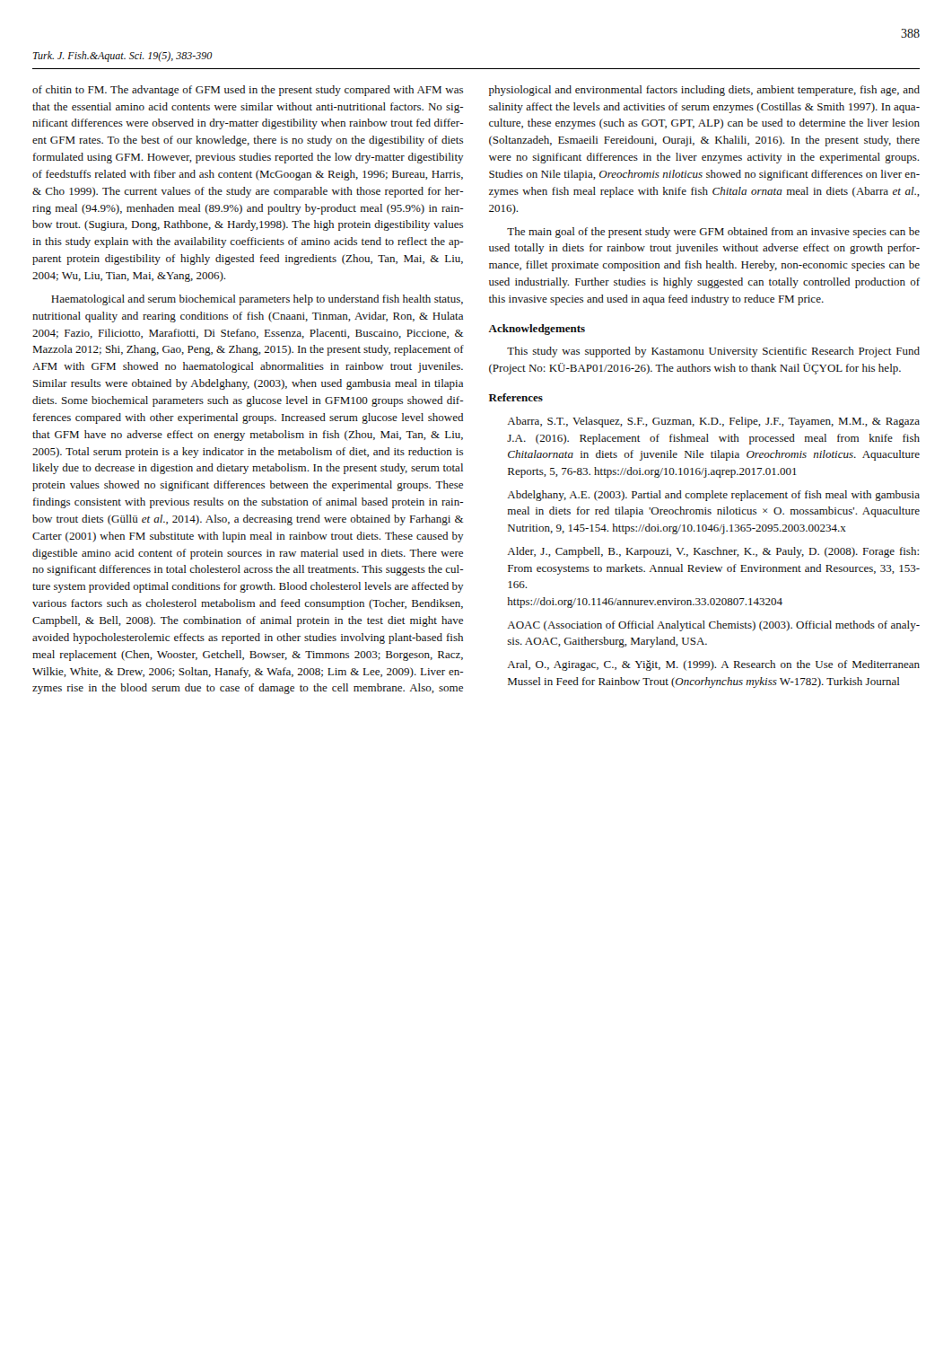388
Turk. J. Fish.&Aquat. Sci. 19(5), 383-390
of chitin to FM. The advantage of GFM used in the present study compared with AFM was that the essential amino acid contents were similar without anti-nutritional factors. No significant differences were observed in dry-matter digestibility when rainbow trout fed different GFM rates. To the best of our knowledge, there is no study on the digestibility of diets formulated using GFM. However, previous studies reported the low dry-matter digestibility of feedstuffs related with fiber and ash content (McGoogan & Reigh, 1996; Bureau, Harris, & Cho 1999). The current values of the study are comparable with those reported for herring meal (94.9%), menhaden meal (89.9%) and poultry by-product meal (95.9%) in rainbow trout. (Sugiura, Dong, Rathbone, & Hardy,1998). The high protein digestibility values in this study explain with the availability coefficients of amino acids tend to reflect the apparent protein digestibility of highly digested feed ingredients (Zhou, Tan, Mai, & Liu, 2004; Wu, Liu, Tian, Mai, &Yang, 2006).
Haematological and serum biochemical parameters help to understand fish health status, nutritional quality and rearing conditions of fish (Cnaani, Tinman, Avidar, Ron, & Hulata 2004; Fazio, Filiciotto, Marafiotti, Di Stefano, Essenza, Placenti, Buscaino, Piccione, & Mazzola 2012; Shi, Zhang, Gao, Peng, & Zhang, 2015). In the present study, replacement of AFM with GFM showed no haematological abnormalities in rainbow trout juveniles. Similar results were obtained by Abdelghany, (2003), when used gambusia meal in tilapia diets. Some biochemical parameters such as glucose level in GFM100 groups showed differences compared with other experimental groups. Increased serum glucose level showed that GFM have no adverse effect on energy metabolism in fish (Zhou, Mai, Tan, & Liu, 2005). Total serum protein is a key indicator in the metabolism of diet, and its reduction is likely due to decrease in digestion and dietary metabolism. In the present study, serum total protein values showed no significant differences between the experimental groups. These findings consistent with previous results on the substation of animal based protein in rainbow trout diets (Güllü et al., 2014). Also, a decreasing trend were obtained by Farhangi & Carter (2001) when FM substitute with lupin meal in rainbow trout diets. These caused by digestible amino acid content of protein sources in raw material used in diets. There were no significant differences in total cholesterol across the all treatments. This suggests the culture system provided optimal conditions for growth. Blood cholesterol levels are affected by various factors such as cholesterol metabolism and feed consumption (Tocher, Bendiksen, Campbell, & Bell, 2008). The combination of animal protein in the test diet might have avoided hypocholesterolemic effects as reported in other studies involving plant-based fish meal replacement (Chen, Wooster, Getchell, Bowser, & Timmons 2003; Borgeson, Racz, Wilkie, White, & Drew, 2006; Soltan, Hanafy, & Wafa, 2008; Lim & Lee, 2009). Liver enzymes rise in the blood serum due to case of damage to the cell membrane. Also, some physiological and environmental factors including diets, ambient temperature, fish age, and salinity affect the levels and activities of serum enzymes (Costillas & Smith 1997). In aquaculture, these enzymes (such as GOT, GPT, ALP) can be used to determine the liver lesion (Soltanzadeh, Esmaeili Fereidouni, Ouraji, & Khalili, 2016). In the present study, there were no significant differences in the liver enzymes activity in the experimental groups. Studies on Nile tilapia, Oreochromis niloticus showed no significant differences on liver enzymes when fish meal replace with knife fish Chitala ornata meal in diets (Abarra et al., 2016).
The main goal of the present study were GFM obtained from an invasive species can be used totally in diets for rainbow trout juveniles without adverse effect on growth performance, fillet proximate composition and fish health. Hereby, non-economic species can be used industrially. Further studies is highly suggested can totally controlled production of this invasive species and used in aqua feed industry to reduce FM price.
Acknowledgements
This study was supported by Kastamonu University Scientific Research Project Fund (Project No: KÜ-BAP01/2016-26). The authors wish to thank Nail ÜÇYOL for his help.
References
Abarra, S.T., Velasquez, S.F., Guzman, K.D., Felipe, J.F., Tayamen, M.M., & Ragaza J.A. (2016). Replacement of fishmeal with processed meal from knife fish Chitalaornata in diets of juvenile Nile tilapia Oreochromis niloticus. Aquaculture Reports, 5, 76-83. https://doi.org/10.1016/j.aqrep.2017.01.001
Abdelghany, A.E. (2003). Partial and complete replacement of fish meal with gambusia meal in diets for red tilapia 'Oreochromis niloticus × O. mossambicus'. Aquaculture Nutrition, 9, 145-154. https://doi.org/10.1046/j.1365-2095.2003.00234.x
Alder, J., Campbell, B., Karpouzi, V., Kaschner, K., & Pauly, D. (2008). Forage fish: From ecosystems to markets. Annual Review of Environment and Resources, 33, 153-166.
https://doi.org/10.1146/annurev.environ.33.020807.143204
AOAC (Association of Official Analytical Chemists) (2003). Official methods of analysis. AOAC, Gaithersburg, Maryland, USA.
Aral, O., Agiragac, C., & Yiğit, M. (1999). A Research on the Use of Mediterranean Mussel in Feed for Rainbow Trout (Oncorhynchus mykiss W-1782). Turkish Journal